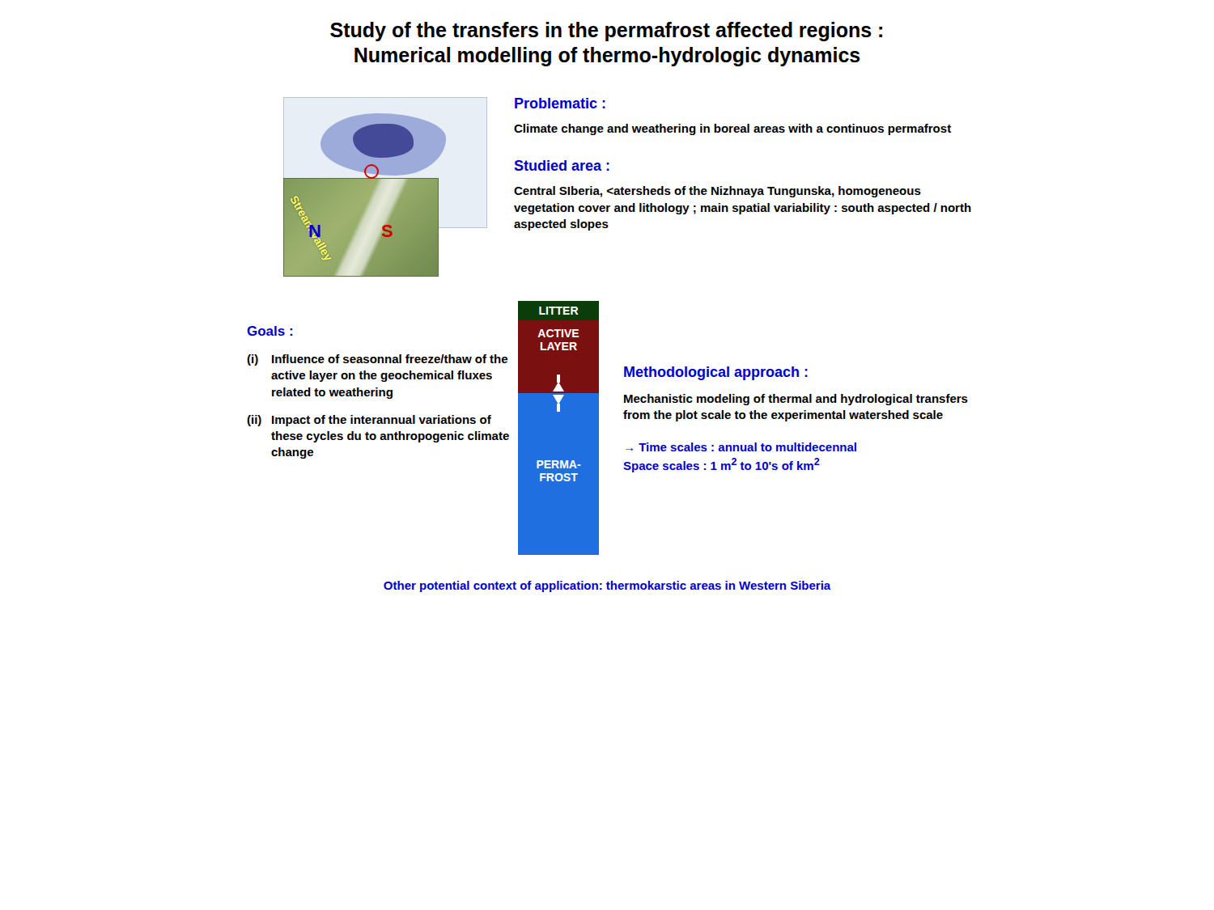Study of the transfers in the permafrost affected regions :
Numerical modelling of thermo-hydrologic dynamics
Stream valley
N
S
Problematic :
Climate change and weathering in boreal areas with a continuos permafrost
Studied area :
Central SIberia, <atersheds of the Nizhnaya Tungunska, homogeneous vegetation cover and lithology ; main spatial variability : south aspected / north aspected slopes
Goals :
(i) Influence of seasonnal freeze/thaw of the active layer on the geochemical fluxes related to weathering
(ii) Impact of the interannual variations of these cycles du to anthropogenic climate change
LITTER
ACTIVE
LAYER
PERMA-
FROST
Methodological approach :
Mechanistic modeling of thermal and hydrological transfers from the plot scale to the experimental watershed scale
→ Time scales : annual to multidecennal
Space scales : 1 m2 to 10's of km2
Other potential context of application: thermokarstic areas in Western Siberia